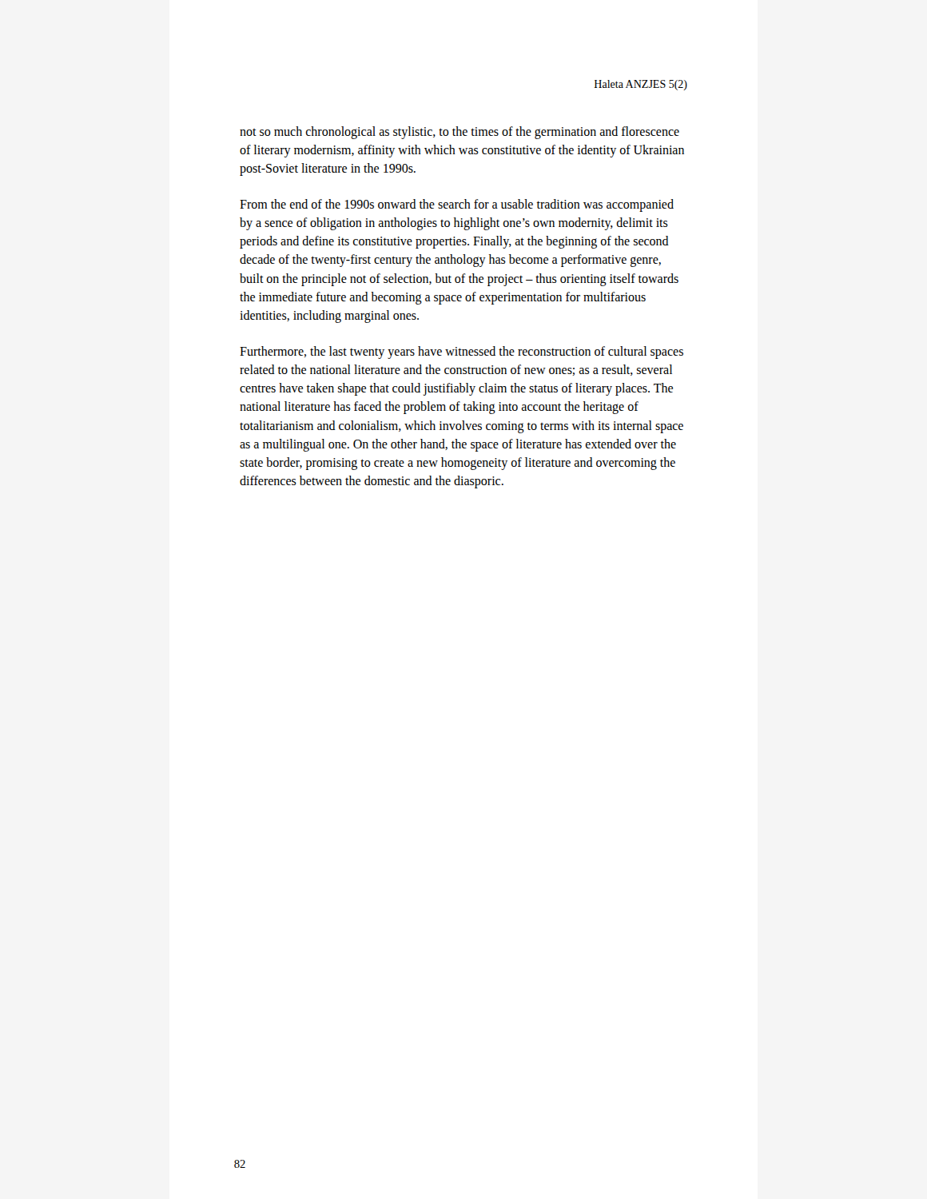Haleta ANZJES 5(2)
not so much chronological as stylistic, to the times of the germination and florescence of literary modernism, affinity with which was constitutive of the identity of Ukrainian post-Soviet literature in the 1990s.
From the end of the 1990s onward the search for a usable tradition was accompanied by a sence of obligation in anthologies to highlight one’s own modernity, delimit its periods and define its constitutive properties. Finally, at the beginning of the second decade of the twenty-first century the anthology has become a performative genre, built on the principle not of selection, but of the project – thus orienting itself towards the immediate future and becoming a space of experimentation for multifarious identities, including marginal ones.
Furthermore, the last twenty years have witnessed the reconstruction of cultural spaces related to the national literature and the construction of new ones; as a result, several centres have taken shape that could justifiably claim the status of literary places. The national literature has faced the problem of taking into account the heritage of totalitarianism and colonialism, which involves coming to terms with its internal space as a multilingual one. On the other hand, the space of literature has extended over the state border, promising to create a new homogeneity of literature and overcoming the differences between the domestic and the diasporic.
82